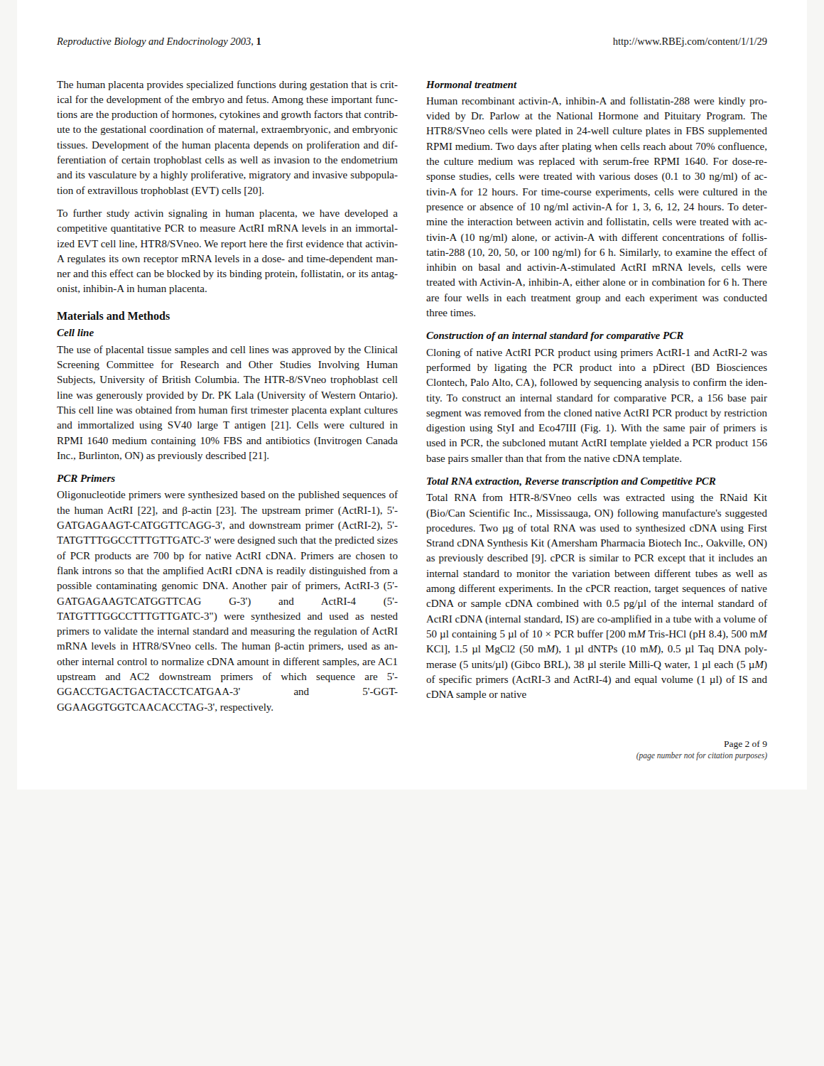Reproductive Biology and Endocrinology 2003, 1
http://www.RBEj.com/content/1/1/29
The human placenta provides specialized functions during gestation that is critical for the development of the embryo and fetus. Among these important functions are the production of hormones, cytokines and growth factors that contribute to the gestational coordination of maternal, extraembryonic, and embryonic tissues. Development of the human placenta depends on proliferation and differentiation of certain trophoblast cells as well as invasion to the endometrium and its vasculature by a highly proliferative, migratory and invasive subpopulation of extravillous trophoblast (EVT) cells [20].
To further study activin signaling in human placenta, we have developed a competitive quantitative PCR to measure ActRI mRNA levels in an immortalized EVT cell line, HTR8/SVneo. We report here the first evidence that activin-A regulates its own receptor mRNA levels in a dose- and time-dependent manner and this effect can be blocked by its binding protein, follistatin, or its antagonist, inhibin-A in human placenta.
Materials and Methods
Cell line
The use of placental tissue samples and cell lines was approved by the Clinical Screening Committee for Research and Other Studies Involving Human Subjects, University of British Columbia. The HTR-8/SVneo trophoblast cell line was generously provided by Dr. PK Lala (University of Western Ontario). This cell line was obtained from human first trimester placenta explant cultures and immortalized using SV40 large T antigen [21]. Cells were cultured in RPMI 1640 medium containing 10% FBS and antibiotics (Invitrogen Canada Inc., Burlinton, ON) as previously described [21].
PCR Primers
Oligonucleotide primers were synthesized based on the published sequences of the human ActRI [22], and β-actin [23]. The upstream primer (ActRI-1), 5'-GATGAGAAGT-CATGGTTCAGG-3', and downstream primer (ActRI-2), 5'-TATGTTTGGCCTTTGTTGATC-3' were designed such that the predicted sizes of PCR products are 700 bp for native ActRI cDNA. Primers are chosen to flank introns so that the amplified ActRI cDNA is readily distinguished from a possible contaminating genomic DNA. Another pair of primers, ActRI-3 (5'-GATGAGAAGTCATGGTTCAG G-3') and ActRI-4 (5'-TATGTTTGGCCTTTGTTGATC-3") were synthesized and used as nested primers to validate the internal standard and measuring the regulation of ActRI mRNA levels in HTR8/SVneo cells. The human β-actin primers, used as another internal control to normalize cDNA amount in different samples, are AC1 upstream and AC2 downstream primers of which sequence are 5'-GGACCTGACTGACTACCTCATGAA-3' and 5'-GGT-GGAAGGTGGTCAACACCTAG-3', respectively.
Hormonal treatment
Human recombinant activin-A, inhibin-A and follistatin-288 were kindly provided by Dr. Parlow at the National Hormone and Pituitary Program. The HTR8/SVneo cells were plated in 24-well culture plates in FBS supplemented RPMI medium. Two days after plating when cells reach about 70% confluence, the culture medium was replaced with serum-free RPMI 1640. For dose-response studies, cells were treated with various doses (0.1 to 30 ng/ml) of activin-A for 12 hours. For time-course experiments, cells were cultured in the presence or absence of 10 ng/ml activin-A for 1, 3, 6, 12, 24 hours. To determine the interaction between activin and follistatin, cells were treated with activin-A (10 ng/ml) alone, or activin-A with different concentrations of follistatin-288 (10, 20, 50, or 100 ng/ml) for 6 h. Similarly, to examine the effect of inhibin on basal and activin-A-stimulated ActRI mRNA levels, cells were treated with Activin-A, inhibin-A, either alone or in combination for 6 h. There are four wells in each treatment group and each experiment was conducted three times.
Construction of an internal standard for comparative PCR
Cloning of native ActRI PCR product using primers ActRI-1 and ActRI-2 was performed by ligating the PCR product into a pDirect (BD Biosciences Clontech, Palo Alto, CA), followed by sequencing analysis to confirm the identity. To construct an internal standard for comparative PCR, a 156 base pair segment was removed from the cloned native ActRI PCR product by restriction digestion using StyI and Eco47III (Fig. 1). With the same pair of primers is used in PCR, the subcloned mutant ActRI template yielded a PCR product 156 base pairs smaller than that from the native cDNA template.
Total RNA extraction, Reverse transcription and Competitive PCR
Total RNA from HTR-8/SVneo cells was extracted using the RNaid Kit (Bio/Can Scientific Inc., Mississauga, ON) following manufacture's suggested procedures. Two µg of total RNA was used to synthesized cDNA using First Strand cDNA Synthesis Kit (Amersham Pharmacia Biotech Inc., Oakville, ON) as previously described [9]. cPCR is similar to PCR except that it includes an internal standard to monitor the variation between different tubes as well as among different experiments. In the cPCR reaction, target sequences of native cDNA or sample cDNA combined with 0.5 pg/µl of the internal standard of ActRI cDNA (internal standard, IS) are co-amplified in a tube with a volume of 50 µl containing 5 µl of 10 × PCR buffer [200 mM Tris-HCl (pH 8.4), 500 mM KCl], 1.5 µl MgCl2 (50 mM), 1 µl dNTPs (10 mM), 0.5 µl Taq DNA polymerase (5 units/µl) (Gibco BRL), 38 µl sterile Milli-Q water, 1 µl each (5 µM) of specific primers (ActRI-3 and ActRI-4) and equal volume (1 µl) of IS and cDNA sample or native
Page 2 of 9
(page number not for citation purposes)